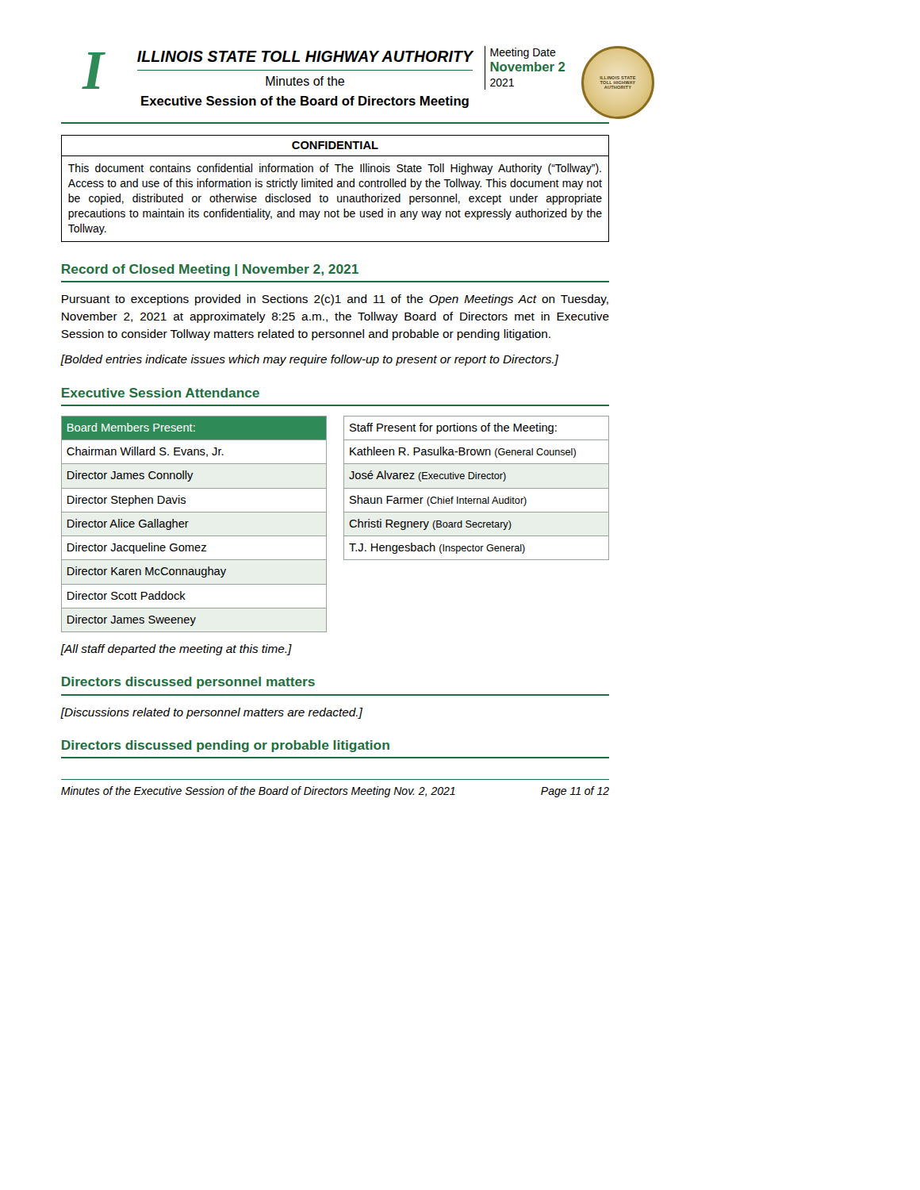I
ILLINOIS STATE TOLL HIGHWAY AUTHORITY
Minutes of the
Executive Session of the Board of Directors Meeting
Meeting Date November 2 2021
ILLINOIS STATE
TOLL HIGHWAY
AUTHORITY
CONFIDENTIAL
This document contains confidential information of The Illinois State Toll Highway Authority (“Tollway”). Access to and use of this information is strictly limited and controlled by the Tollway. This document may not be copied, distributed or otherwise disclosed to unauthorized personnel, except under appropriate precautions to maintain its confidentiality, and may not be used in any way not expressly authorized by the Tollway.
Record of Closed Meeting | November 2, 2021
Pursuant to exceptions provided in Sections 2(c)1 and 11 of the Open Meetings Act on Tuesday, November 2, 2021 at approximately 8:25 a.m., the Tollway Board of Directors met in Executive Session to consider Tollway matters related to personnel and probable or pending litigation.
[Bolded entries indicate issues which may require follow-up to present or report to Directors.]
Executive Session Attendance
| Board Members Present: |
| Chairman Willard S. Evans, Jr. |
| Director James Connolly |
| Director Stephen Davis |
| Director Alice Gallagher |
| Director Jacqueline Gomez |
| Director Karen McConnaughay |
| Director Scott Paddock |
| Director James Sweeney |
| Staff Present for portions of the Meeting: |
| Kathleen R. Pasulka-Brown (General Counsel) |
| José Alvarez (Executive Director) |
| Shaun Farmer (Chief Internal Auditor) |
| Christi Regnery (Board Secretary) |
| T.J. Hengesbach (Inspector General) |
[All staff departed the meeting at this time.]
Directors discussed personnel matters
[Discussions related to personnel matters are redacted.]
Directors discussed pending or probable litigation
Minutes of the Executive Session of the Board of Directors Meeting Nov. 2, 2021 Page 11 of 12